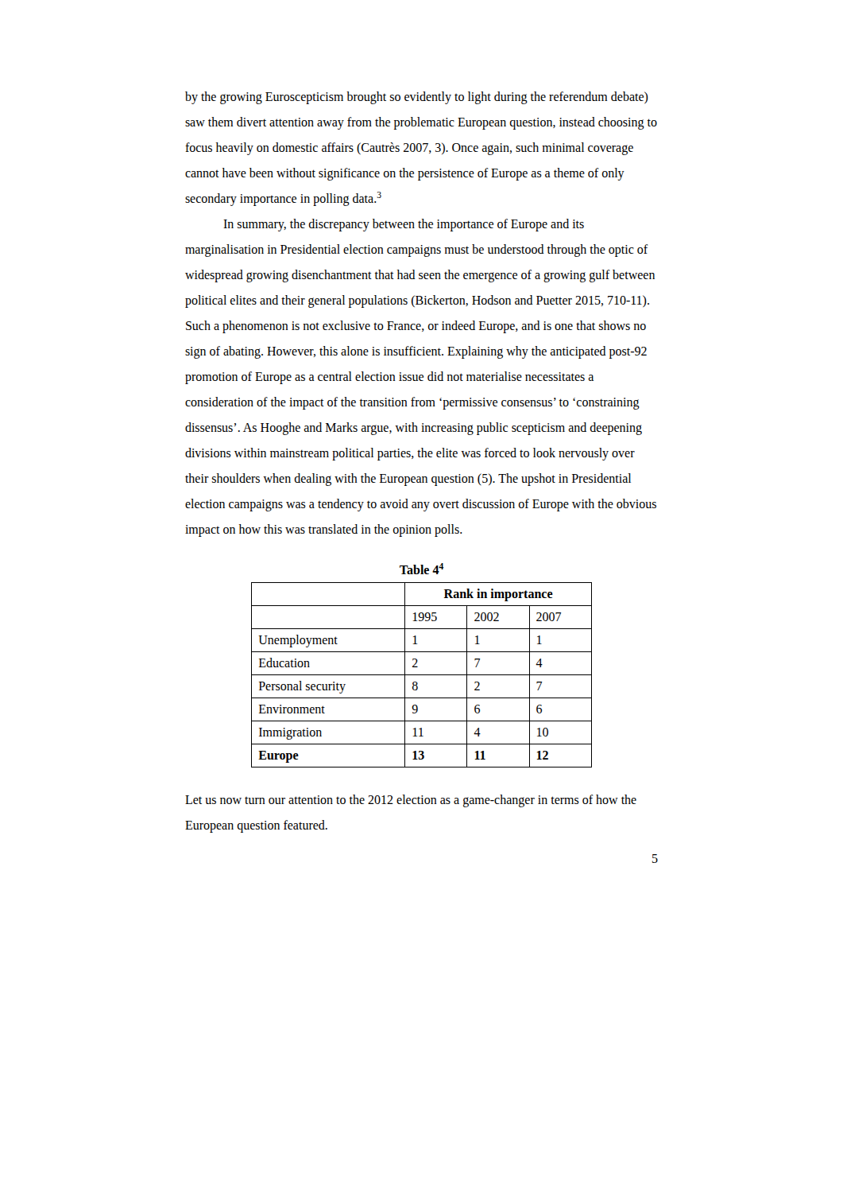by the growing Euroscepticism brought so evidently to light during the referendum debate) saw them divert attention away from the problematic European question, instead choosing to focus heavily on domestic affairs (Cautrès 2007, 3). Once again, such minimal coverage cannot have been without significance on the persistence of Europe as a theme of only secondary importance in polling data.3
In summary, the discrepancy between the importance of Europe and its marginalisation in Presidential election campaigns must be understood through the optic of widespread growing disenchantment that had seen the emergence of a growing gulf between political elites and their general populations (Bickerton, Hodson and Puetter 2015, 710-11). Such a phenomenon is not exclusive to France, or indeed Europe, and is one that shows no sign of abating. However, this alone is insufficient. Explaining why the anticipated post-92 promotion of Europe as a central election issue did not materialise necessitates a consideration of the impact of the transition from ‘permissive consensus’ to ‘constraining dissensus’. As Hooghe and Marks argue, with increasing public scepticism and deepening divisions within mainstream political parties, the elite was forced to look nervously over their shoulders when dealing with the European question (5). The upshot in Presidential election campaigns was a tendency to avoid any overt discussion of Europe with the obvious impact on how this was translated in the opinion polls.
Table 44
| | Rank in importance |
| | 1995 | 2002 | 2007 |
| Unemployment | 1 | 1 | 1 |
| Education | 2 | 7 | 4 |
| Personal security | 8 | 2 | 7 |
| Environment | 9 | 6 | 6 |
| Immigration | 11 | 4 | 10 |
| Europe | 13 | 11 | 12 |
Let us now turn our attention to the 2012 election as a game-changer in terms of how the European question featured.
5